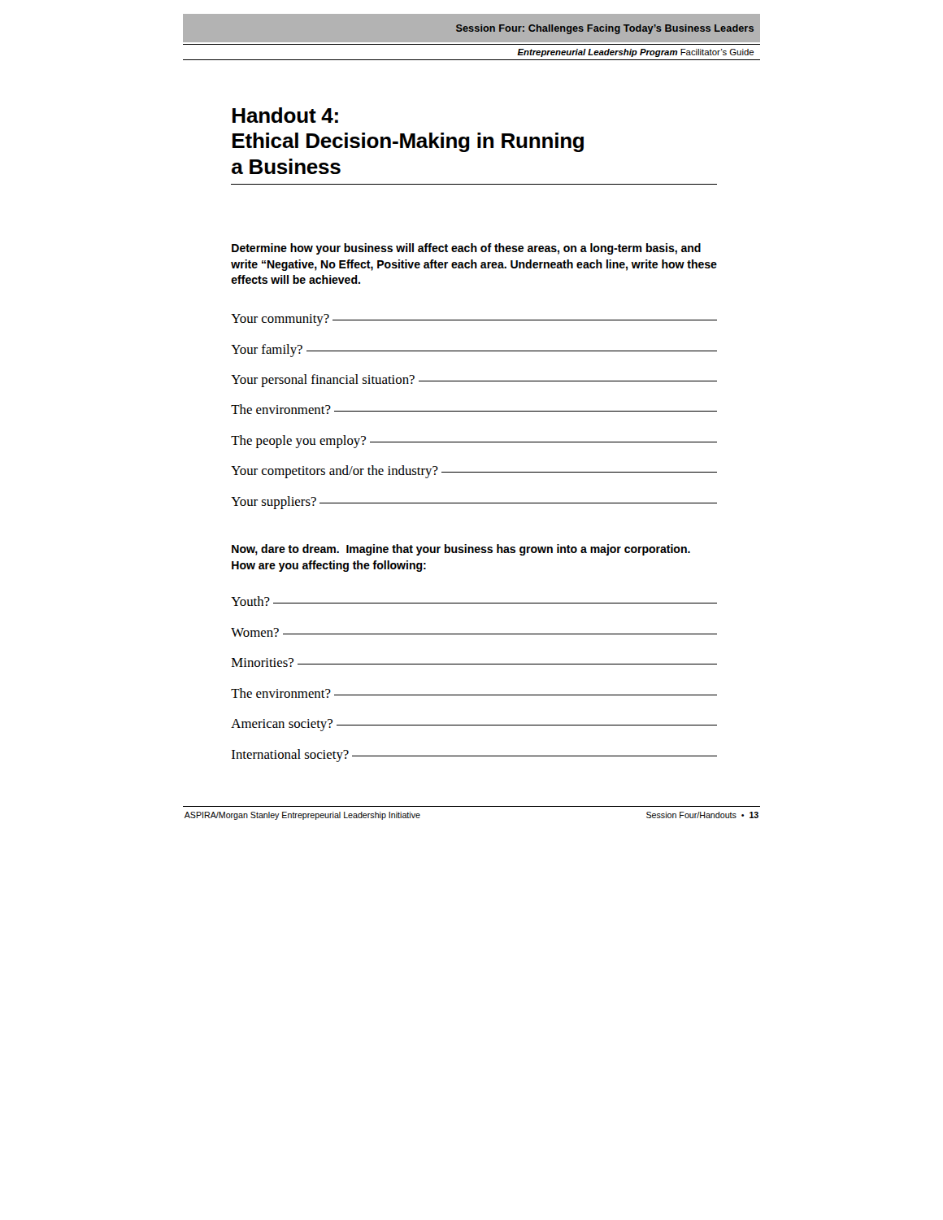Session Four: Challenges Facing Today’s Business Leaders
Entrepreneurial Leadership Program Facilitator’s Guide
Handout 4:
Ethical Decision-Making in Running
a Business
Determine how your business will affect each of these areas, on a long-term basis, and write “Negative, No Effect, Positive after each area. Underneath each line, write how these effects will be achieved.
Your community?
Your family?
Your personal financial situation?
The environment?
The people you employ?
Your competitors and/or the industry?
Your suppliers?
Now, dare to dream. Imagine that your business has grown into a major corporation. How are you affecting the following:
Youth?
Women?
Minorities?
The environment?
American society?
International society?
ASPIRA/Morgan Stanley Entreprepeurial Leadership Initiative
Session Four/Handouts • 13